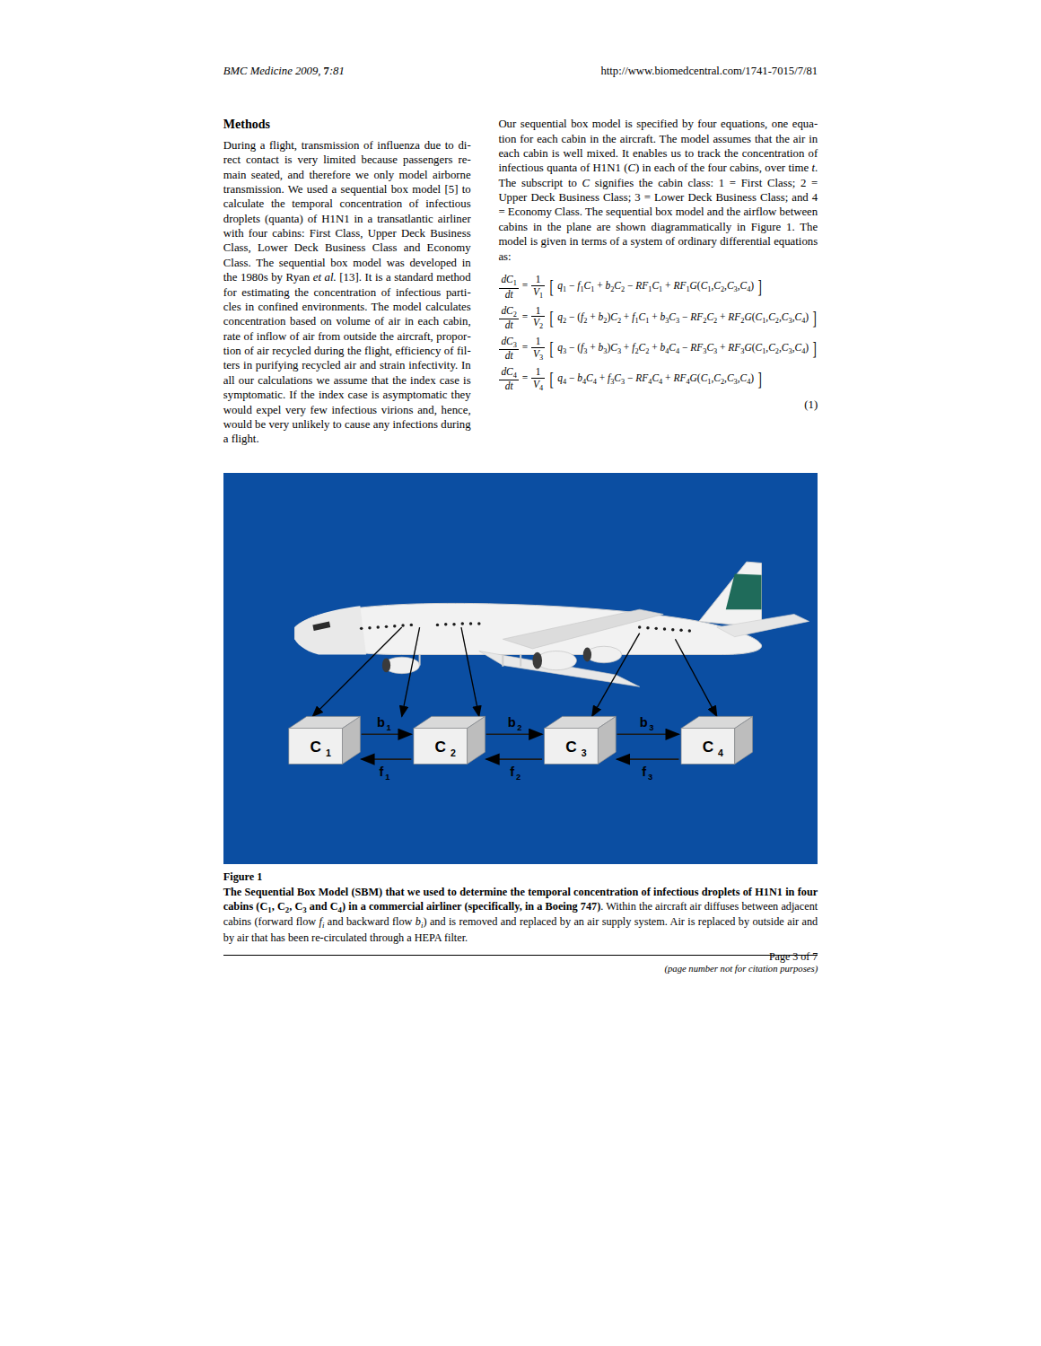BMC Medicine 2009, 7:81
http://www.biomedcentral.com/1741-7015/7/81
Methods
During a flight, transmission of influenza due to direct contact is very limited because passengers remain seated, and therefore we only model airborne transmission. We used a sequential box model [5] to calculate the temporal concentration of infectious droplets (quanta) of H1N1 in a transatlantic airliner with four cabins: First Class, Upper Deck Business Class, Lower Deck Business Class and Economy Class. The sequential box model was developed in the 1980s by Ryan et al. [13]. It is a standard method for estimating the concentration of infectious particles in confined environments. The model calculates concentration based on volume of air in each cabin, rate of inflow of air from outside the aircraft, proportion of air recycled during the flight, efficiency of filters in purifying recycled air and strain infectivity. In all our calculations we assume that the index case is symptomatic. If the index case is asymptomatic they would expel very few infectious virions and, hence, would be very unlikely to cause any infections during a flight.
Our sequential box model is specified by four equations, one equation for each cabin in the aircraft. The model assumes that the air in each cabin is well mixed. It enables us to track the concentration of infectious quanta of H1N1 (C) in each of the four cabins, over time t. The subscript to C signifies the cabin class: 1 = First Class; 2 = Upper Deck Business Class; 3 = Lower Deck Business Class; and 4 = Economy Class. The sequential box model and the airflow between cabins in the plane are shown diagrammatically in Figure 1. The model is given in terms of a system of ordinary differential equations as:
dC1 dt = 1 V1 [ q1 − f1C1 + b2C2 − RF1C1 + RF1G(C1,C2,C3,C4) ]
dC2 dt = 1 V2 [ q2 − (f2 + b2)C2 + f1C1 + b3C3 − RF2C2 + RF2G(C1,C2,C3,C4) ]
dC3 dt = 1 V3 [ q3 − (f3 + b3)C3 + f2C2 + b4C4 − RF3C3 + RF3G(C1,C2,C3,C4) ]
dC4 dt = 1 V4 [ q4 − b4C4 + f3C3 − RF4C4 + RF4G(C1,C2,C3,C4) ]
(1)
C 1 C 2 C 3 C 4 b1 b2 b3 f1 f2 f3
Figure 1 The Sequential Box Model (SBM) that we used to determine the temporal concentration of infectious droplets of H1N1 in four cabins (C1, C2, C3 and C4) in a commercial airliner (specifically, in a Boeing 747). Within the aircraft air diffuses between adjacent cabins (forward flow fi and backward flow bi) and is removed and replaced by an air supply system. Air is replaced by outside air and by air that has been re-circulated through a HEPA filter.
Page 3 of 7
(page number not for citation purposes)